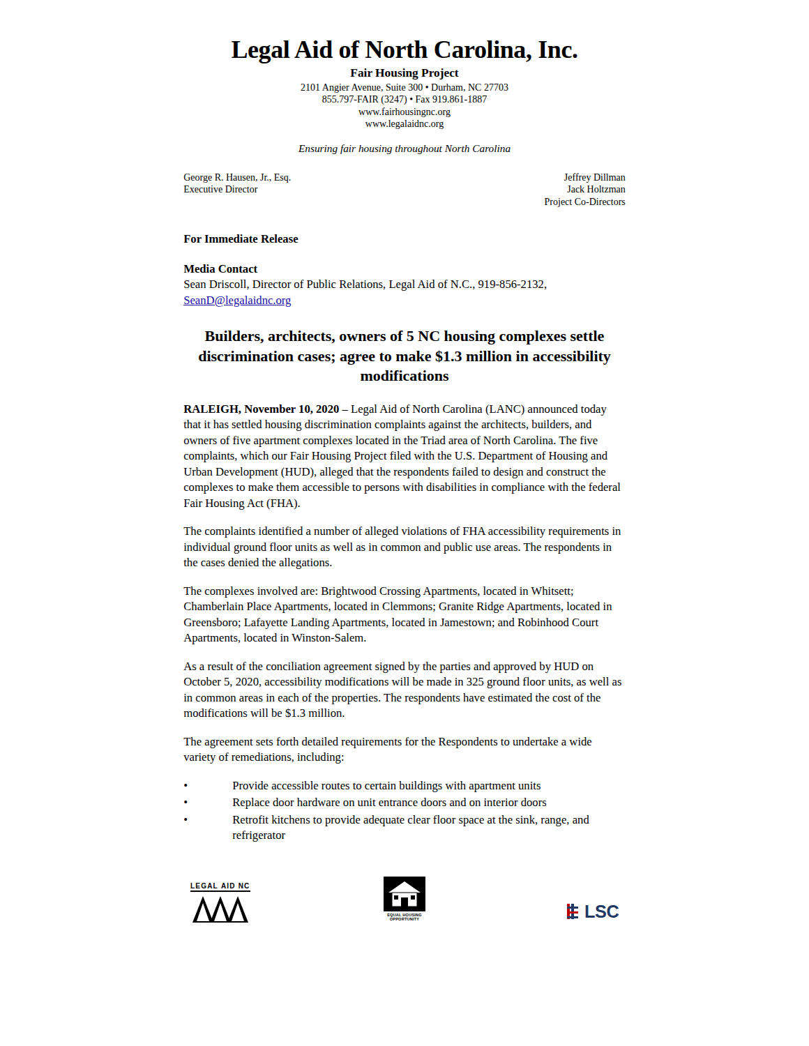Legal Aid of North Carolina, Inc.
Fair Housing Project
2101 Angier Avenue, Suite 300 • Durham, NC 27703
855.797-FAIR (3247) • Fax 919.861-1887
www.fairhousingnc.org
www.legalaidnc.org
Ensuring fair housing throughout North Carolina
George R. Hausen, Jr., Esq.
Executive Director
Jeffrey Dillman
Jack Holtzman
Project Co-Directors
For Immediate Release
Media Contact
Sean Driscoll, Director of Public Relations, Legal Aid of N.C., 919-856-2132,
SeanD@legalaidnc.org
Builders, architects, owners of 5 NC housing complexes settle discrimination cases; agree to make $1.3 million in accessibility modifications
RALEIGH, November 10, 2020 – Legal Aid of North Carolina (LANC) announced today that it has settled housing discrimination complaints against the architects, builders, and owners of five apartment complexes located in the Triad area of North Carolina. The five complaints, which our Fair Housing Project filed with the U.S. Department of Housing and Urban Development (HUD), alleged that the respondents failed to design and construct the complexes to make them accessible to persons with disabilities in compliance with the federal Fair Housing Act (FHA).
The complaints identified a number of alleged violations of FHA accessibility requirements in individual ground floor units as well as in common and public use areas. The respondents in the cases denied the allegations.
The complexes involved are: Brightwood Crossing Apartments, located in Whitsett; Chamberlain Place Apartments, located in Clemmons; Granite Ridge Apartments, located in Greensboro; Lafayette Landing Apartments, located in Jamestown; and Robinhood Court Apartments, located in Winston-Salem.
As a result of the conciliation agreement signed by the parties and approved by HUD on October 5, 2020, accessibility modifications will be made in 325 ground floor units, as well as in common areas in each of the properties. The respondents have estimated the cost of the modifications will be $1.3 million.
The agreement sets forth detailed requirements for the Respondents to undertake a wide variety of remediations, including:
•Provide accessible routes to certain buildings with apartment units
•Replace door hardware on unit entrance doors and on interior doors
•Retrofit kitchens to provide adequate clear floor space at the sink, range, and refrigerator
LEGAL AID NC
EQUAL HOUSING
OPPORTUNITY
LSC